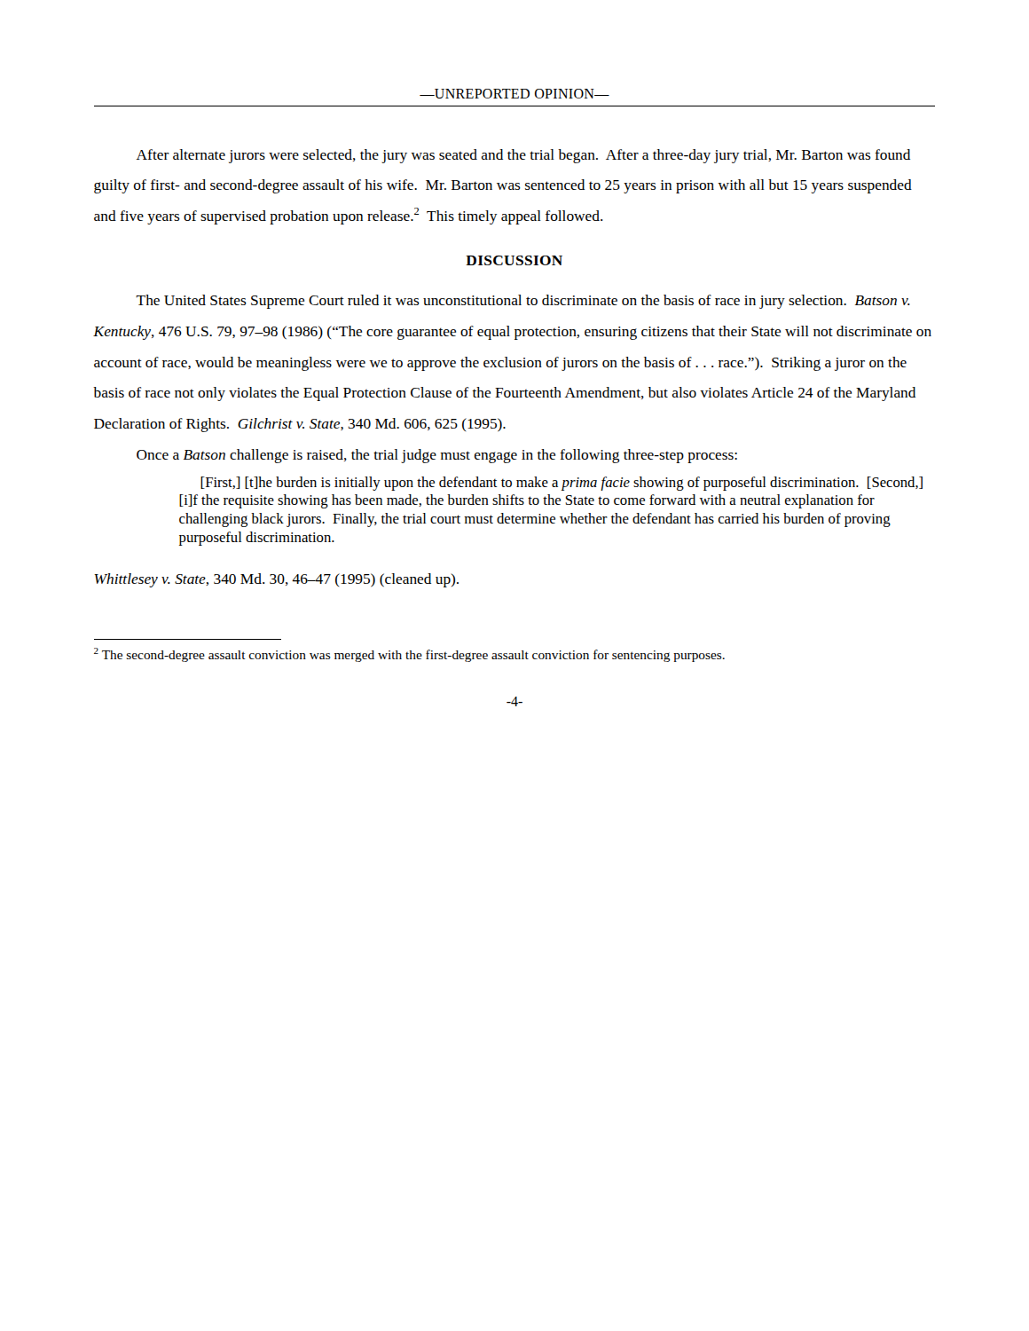—UNREPORTED OPINION—
After alternate jurors were selected, the jury was seated and the trial began. After a three-day jury trial, Mr. Barton was found guilty of first- and second-degree assault of his wife. Mr. Barton was sentenced to 25 years in prison with all but 15 years suspended and five years of supervised probation upon release.2 This timely appeal followed.
DISCUSSION
The United States Supreme Court ruled it was unconstitutional to discriminate on the basis of race in jury selection. Batson v. Kentucky, 476 U.S. 79, 97–98 (1986) (“The core guarantee of equal protection, ensuring citizens that their State will not discriminate on account of race, would be meaningless were we to approve the exclusion of jurors on the basis of . . . race.”). Striking a juror on the basis of race not only violates the Equal Protection Clause of the Fourteenth Amendment, but also violates Article 24 of the Maryland Declaration of Rights. Gilchrist v. State, 340 Md. 606, 625 (1995).
Once a Batson challenge is raised, the trial judge must engage in the following three-step process:
[First,] [t]he burden is initially upon the defendant to make a prima facie showing of purposeful discrimination. [Second,] [i]f the requisite showing has been made, the burden shifts to the State to come forward with a neutral explanation for challenging black jurors. Finally, the trial court must determine whether the defendant has carried his burden of proving purposeful discrimination.
Whittlesey v. State, 340 Md. 30, 46–47 (1995) (cleaned up).
2 The second-degree assault conviction was merged with the first-degree assault conviction for sentencing purposes.
-4-